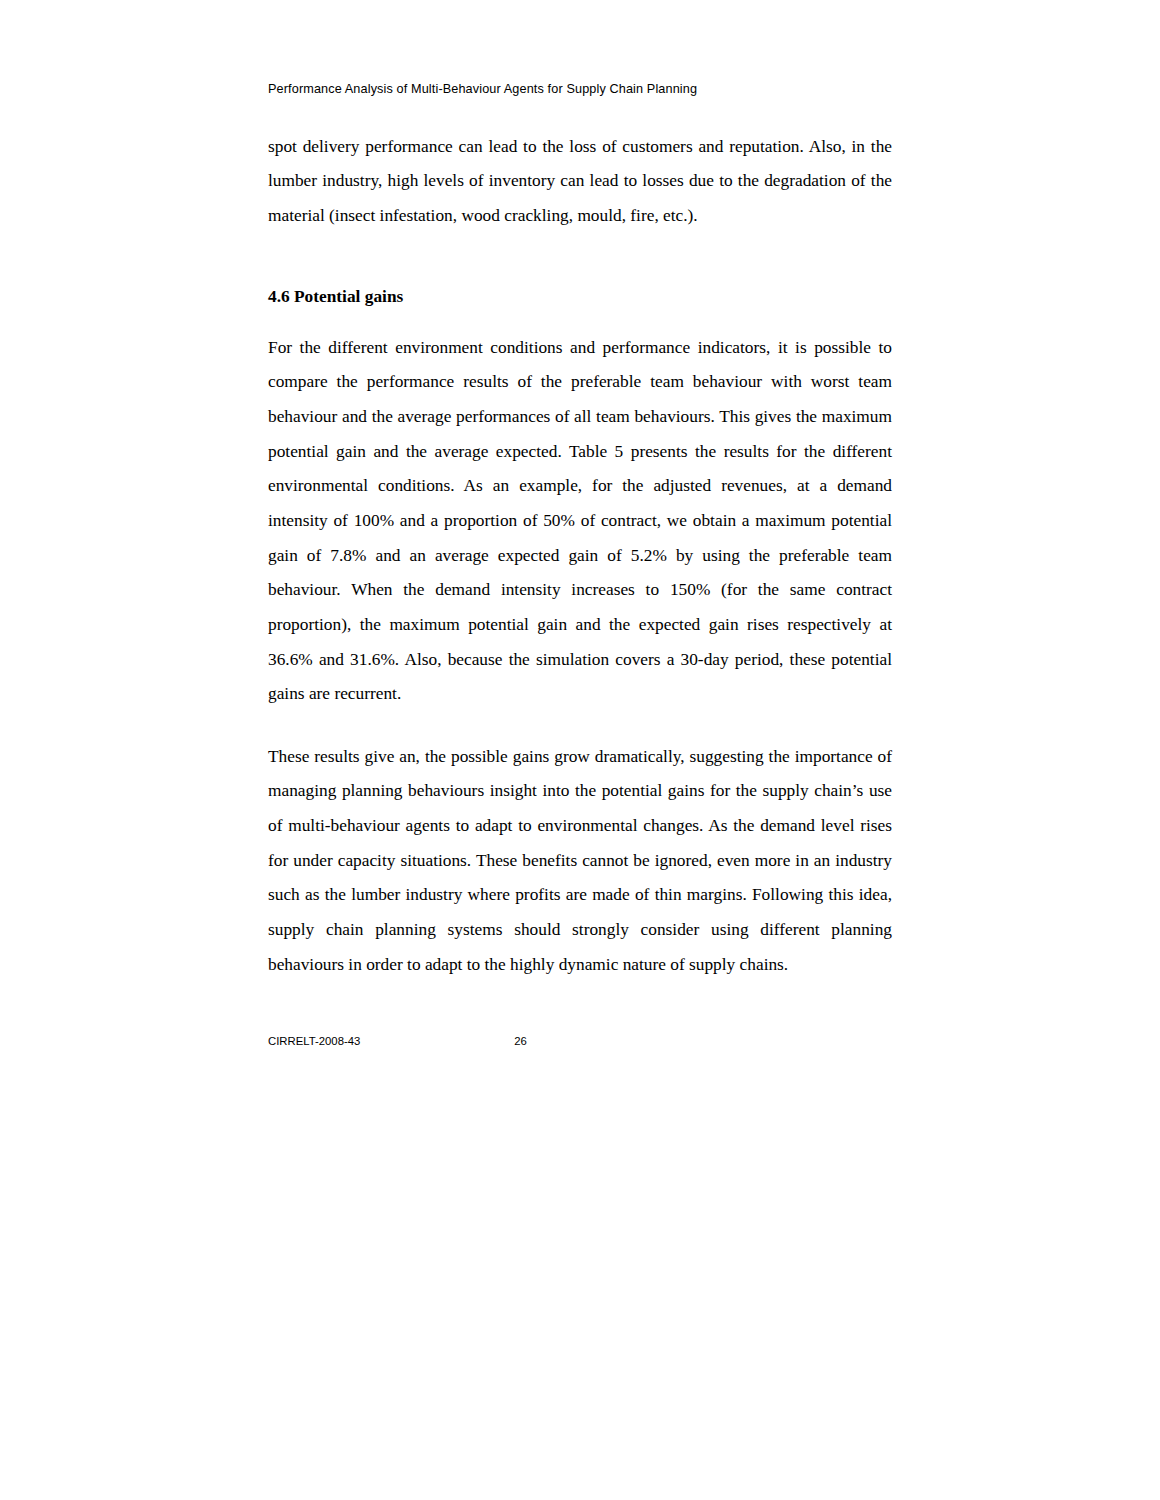Performance Analysis of Multi-Behaviour Agents for Supply Chain Planning
spot delivery performance can lead to the loss of customers and reputation. Also, in the lumber industry, high levels of inventory can lead to losses due to the degradation of the material (insect infestation, wood crackling, mould, fire, etc.).
4.6 Potential gains
For the different environment conditions and performance indicators, it is possible to compare the performance results of the preferable team behaviour with worst team behaviour and the average performances of all team behaviours. This gives the maximum potential gain and the average expected. Table 5 presents the results for the different environmental conditions. As an example, for the adjusted revenues, at a demand intensity of 100% and a proportion of 50% of contract, we obtain a maximum potential gain of 7.8% and an average expected gain of 5.2% by using the preferable team behaviour. When the demand intensity increases to 150% (for the same contract proportion), the maximum potential gain and the expected gain rises respectively at 36.6% and 31.6%. Also, because the simulation covers a 30-day period, these potential gains are recurrent.
These results give an, the possible gains grow dramatically, suggesting the importance of managing planning behaviours insight into the potential gains for the supply chain’s use of multi-behaviour agents to adapt to environmental changes. As the demand level rises for under capacity situations. These benefits cannot be ignored, even more in an industry such as the lumber industry where profits are made of thin margins. Following this idea, supply chain planning systems should strongly consider using different planning behaviours in order to adapt to the highly dynamic nature of supply chains.
CIRRELT-2008-43
26